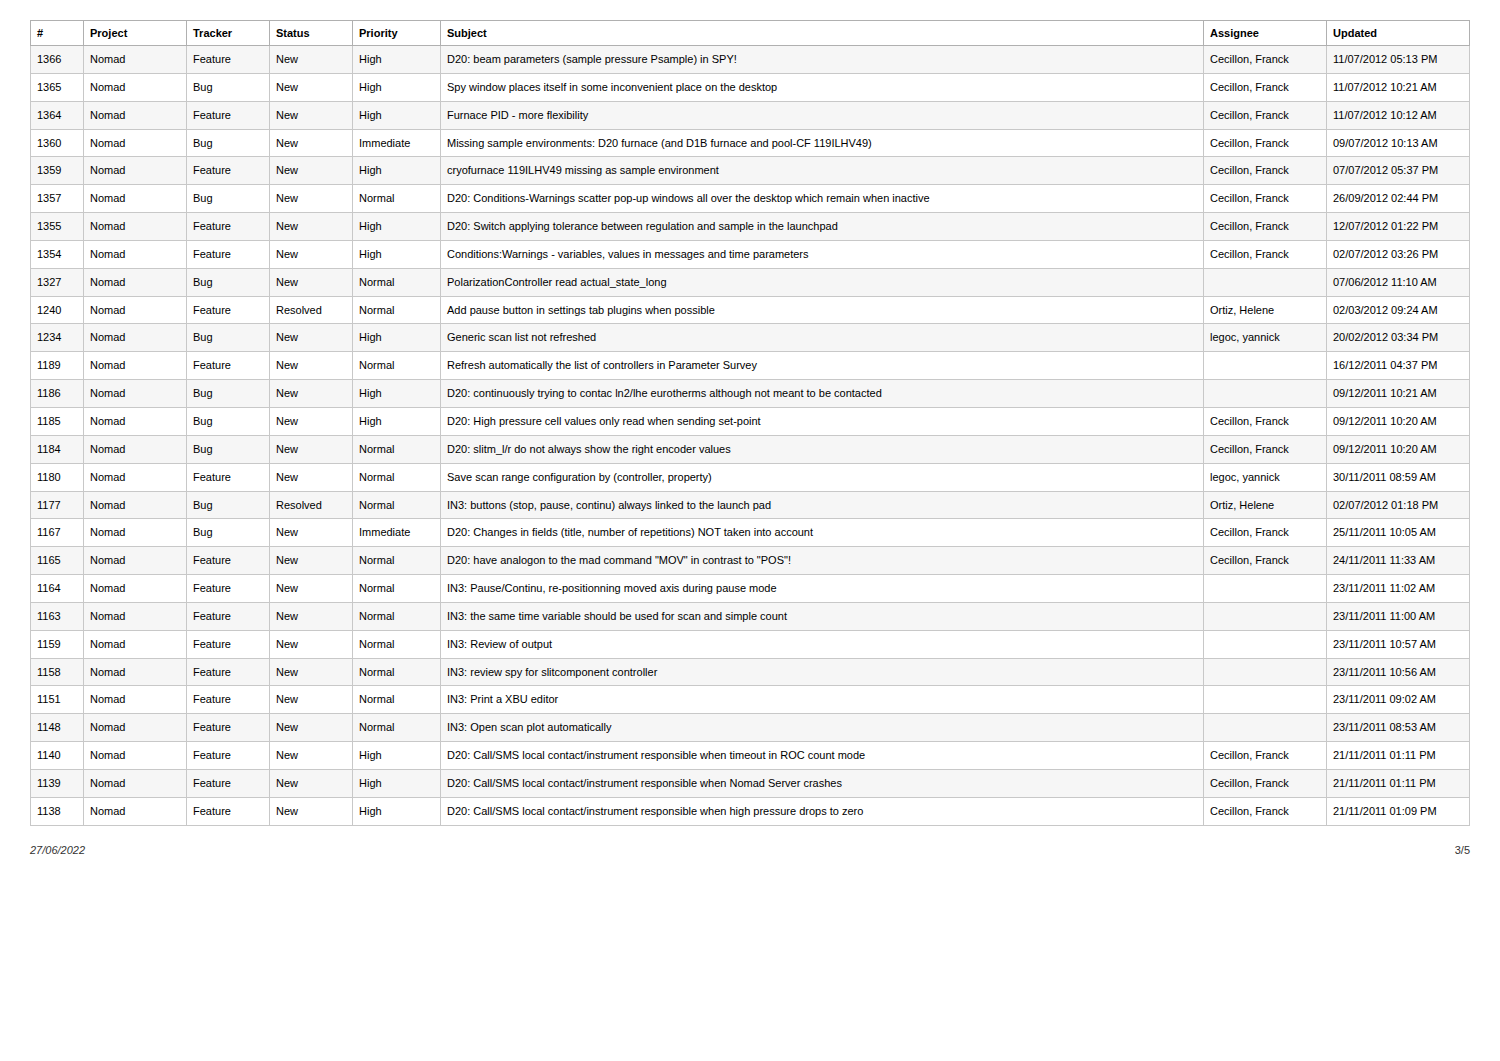| # | Project | Tracker | Status | Priority | Subject | Assignee | Updated |
| --- | --- | --- | --- | --- | --- | --- | --- |
| 1366 | Nomad | Feature | New | High | D20: beam parameters (sample pressure Psample) in SPY! | Cecillon, Franck | 11/07/2012 05:13 PM |
| 1365 | Nomad | Bug | New | High | Spy window places itself in some inconvenient place on the desktop | Cecillon, Franck | 11/07/2012 10:21 AM |
| 1364 | Nomad | Feature | New | High | Furnace PID - more flexibility | Cecillon, Franck | 11/07/2012 10:12 AM |
| 1360 | Nomad | Bug | New | Immediate | Missing sample environments: D20 furnace (and D1B furnace and pool-CF 119ILHV49) | Cecillon, Franck | 09/07/2012 10:13 AM |
| 1359 | Nomad | Feature | New | High | cryofurnace 119ILHV49 missing as sample environment | Cecillon, Franck | 07/07/2012 05:37 PM |
| 1357 | Nomad | Bug | New | Normal | D20: Conditions-Warnings scatter pop-up windows all over the desktop which remain when inactive | Cecillon, Franck | 26/09/2012 02:44 PM |
| 1355 | Nomad | Feature | New | High | D20: Switch applying tolerance between regulation and sample in the launchpad | Cecillon, Franck | 12/07/2012 01:22 PM |
| 1354 | Nomad | Feature | New | High | Conditions:Warnings - variables, values in messages and time parameters | Cecillon, Franck | 02/07/2012 03:26 PM |
| 1327 | Nomad | Bug | New | Normal | PolarizationController read actual_state_long | | 07/06/2012 11:10 AM |
| 1240 | Nomad | Feature | Resolved | Normal | Add pause button in settings tab plugins when possible | Ortiz, Helene | 02/03/2012 09:24 AM |
| 1234 | Nomad | Bug | New | High | Generic scan list not refreshed | legoc, yannick | 20/02/2012 03:34 PM |
| 1189 | Nomad | Feature | New | Normal | Refresh automatically the list of controllers in Parameter Survey | | 16/12/2011 04:37 PM |
| 1186 | Nomad | Bug | New | High | D20: continuously trying to contac ln2/lhe eurotherms although not meant to be contacted | | 09/12/2011 10:21 AM |
| 1185 | Nomad | Bug | New | High | D20: High pressure cell values only read when sending set-point | Cecillon, Franck | 09/12/2011 10:20 AM |
| 1184 | Nomad | Bug | New | Normal | D20: slitm_l/r do not always show the right encoder values | Cecillon, Franck | 09/12/2011 10:20 AM |
| 1180 | Nomad | Feature | New | Normal | Save scan range configuration by (controller, property) | legoc, yannick | 30/11/2011 08:59 AM |
| 1177 | Nomad | Bug | Resolved | Normal | IN3: buttons (stop, pause, continu) always linked to the launch pad | Ortiz, Helene | 02/07/2012 01:18 PM |
| 1167 | Nomad | Bug | New | Immediate | D20: Changes in fields (title, number of repetitions) NOT taken into account | Cecillon, Franck | 25/11/2011 10:05 AM |
| 1165 | Nomad | Feature | New | Normal | D20: have analogon to the mad command "MOV" in contrast to "POS"! | Cecillon, Franck | 24/11/2011 11:33 AM |
| 1164 | Nomad | Feature | New | Normal | IN3: Pause/Continu, re-positionning moved axis during pause mode | | 23/11/2011 11:02 AM |
| 1163 | Nomad | Feature | New | Normal | IN3: the same time variable should be used for scan and simple count | | 23/11/2011 11:00 AM |
| 1159 | Nomad | Feature | New | Normal | IN3: Review of output | | 23/11/2011 10:57 AM |
| 1158 | Nomad | Feature | New | Normal | IN3: review spy for slitcomponent controller | | 23/11/2011 10:56 AM |
| 1151 | Nomad | Feature | New | Normal | IN3: Print a XBU editor | | 23/11/2011 09:02 AM |
| 1148 | Nomad | Feature | New | Normal | IN3: Open scan plot automatically | | 23/11/2011 08:53 AM |
| 1140 | Nomad | Feature | New | High | D20: Call/SMS local contact/instrument responsible when timeout in ROC count mode | Cecillon, Franck | 21/11/2011 01:11 PM |
| 1139 | Nomad | Feature | New | High | D20: Call/SMS local contact/instrument responsible when Nomad Server crashes | Cecillon, Franck | 21/11/2011 01:11 PM |
| 1138 | Nomad | Feature | New | High | D20: Call/SMS local contact/instrument responsible when high pressure drops to zero | Cecillon, Franck | 21/11/2011 01:09 PM |
27/06/2022 3/5